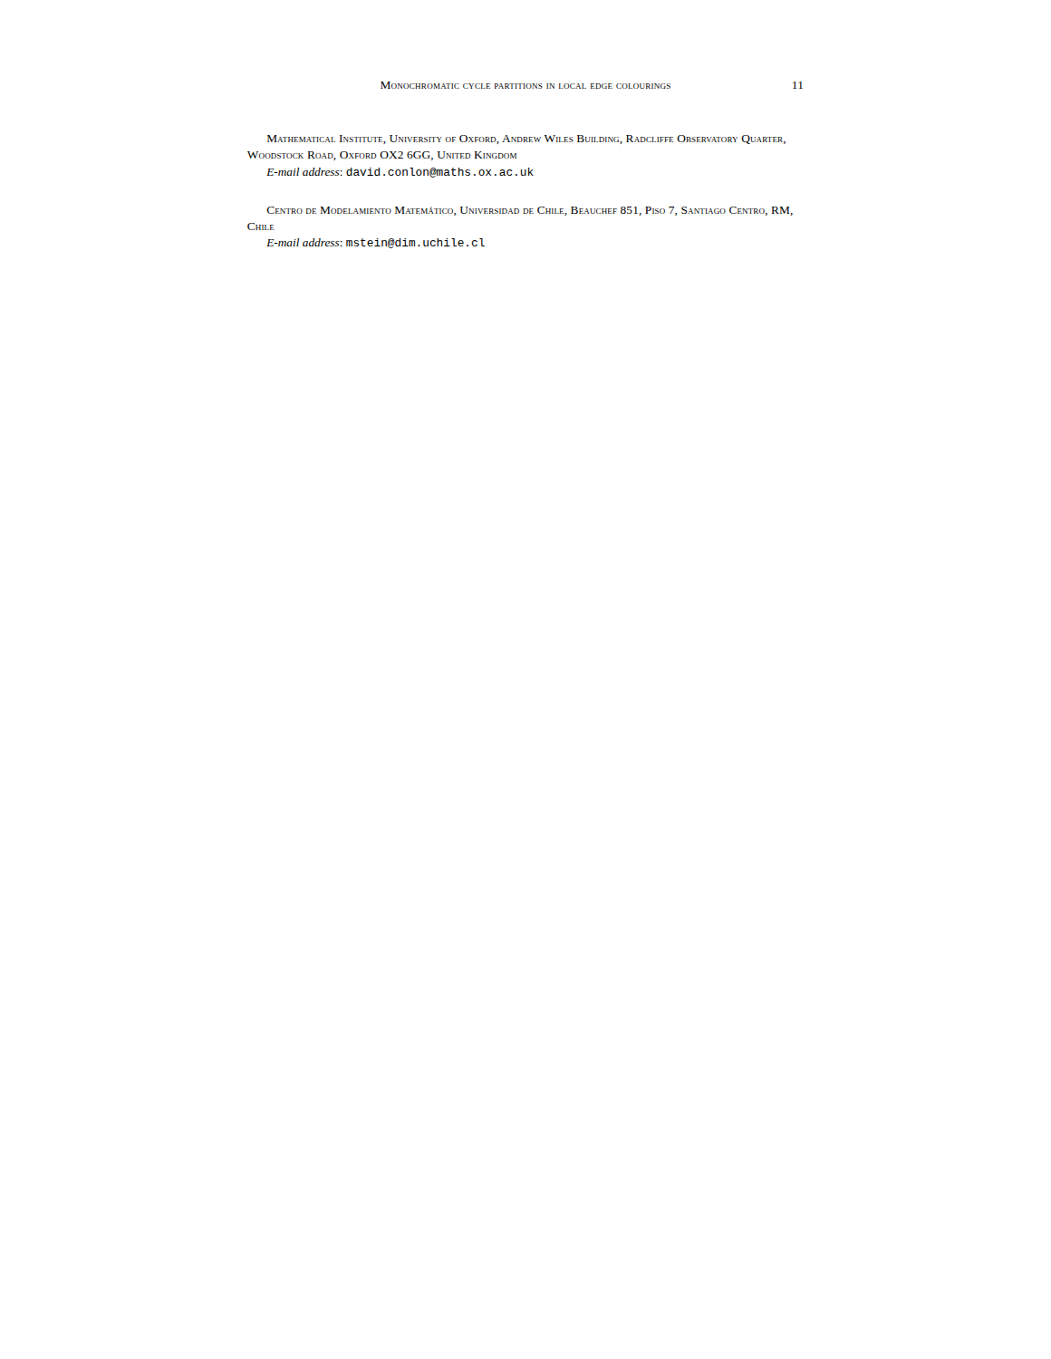Monochromatic cycle partitions in local edge colourings 11
Mathematical Institute, University of Oxford, Andrew Wiles Building, Radcliffe Observatory Quarter, Woodstock Road, Oxford OX2 6GG, United Kingdom
E-mail address: david.conlon@maths.ox.ac.uk
Centro de Modelamiento Matemático, Universidad de Chile, Beauchef 851, Piso 7, Santiago Centro, RM, Chile
E-mail address: mstein@dim.uchile.cl